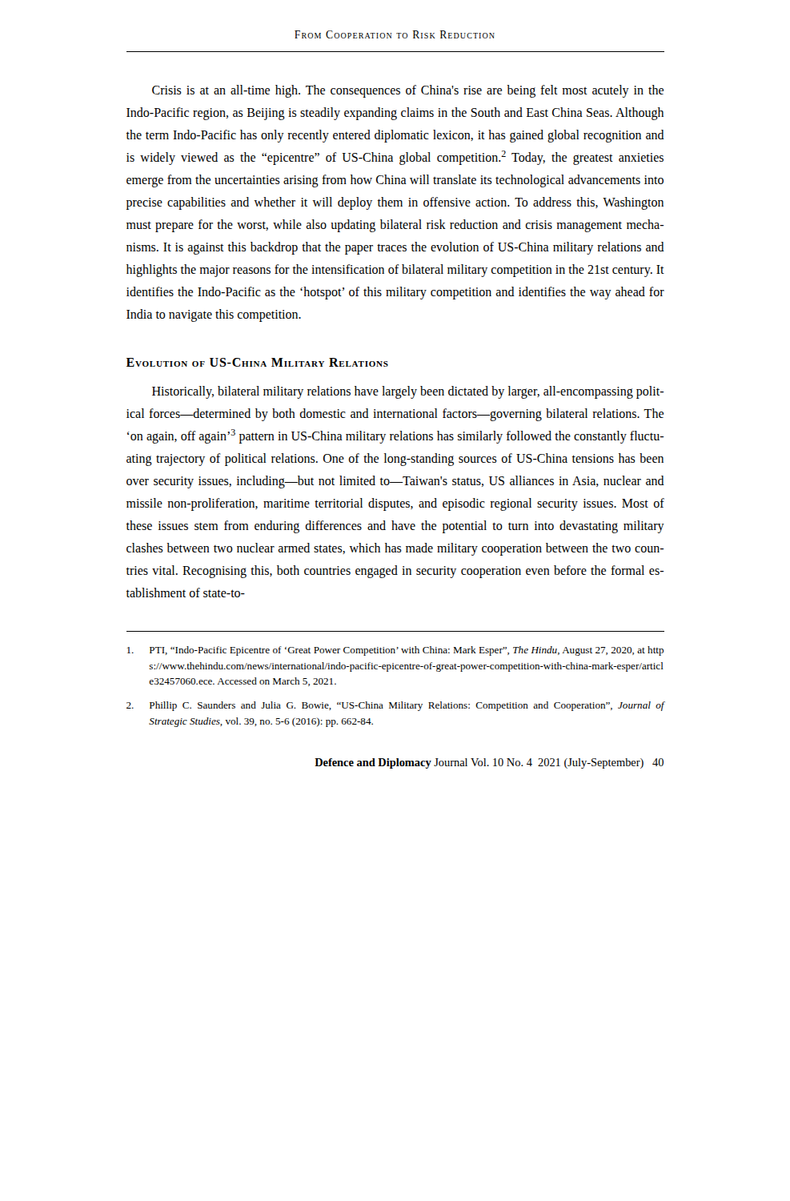From Cooperation to Risk Reduction
Crisis is at an all-time high. The consequences of China's rise are being felt most acutely in the Indo-Pacific region, as Beijing is steadily expanding claims in the South and East China Seas. Although the term Indo-Pacific has only recently entered diplomatic lexicon, it has gained global recognition and is widely viewed as the “epicentre” of US-China global competition.2 Today, the greatest anxieties emerge from the uncertainties arising from how China will translate its technological advancements into precise capabilities and whether it will deploy them in offensive action. To address this, Washington must prepare for the worst, while also updating bilateral risk reduction and crisis management mechanisms. It is against this backdrop that the paper traces the evolution of US-China military relations and highlights the major reasons for the intensification of bilateral military competition in the 21st century. It identifies the Indo-Pacific as the ‘hotspot’ of this military competition and identifies the way ahead for India to navigate this competition.
Evolution of US-China Military Relations
Historically, bilateral military relations have largely been dictated by larger, all-encompassing political forces—determined by both domestic and international factors—governing bilateral relations. The ‘on again, off again’3 pattern in US-China military relations has similarly followed the constantly fluctuating trajectory of political relations. One of the long-standing sources of US-China tensions has been over security issues, including—but not limited to—Taiwan's status, US alliances in Asia, nuclear and missile non-proliferation, maritime territorial disputes, and episodic regional security issues. Most of these issues stem from enduring differences and have the potential to turn into devastating military clashes between two nuclear armed states, which has made military cooperation between the two countries vital. Recognising this, both countries engaged in security cooperation even before the formal establishment of state-to-
PTI, “Indo-Pacific Epicentre of ‘Great Power Competition’ with China: Mark Esper”, The Hindu, August 27, 2020, at https://www.thehindu.com/news/international/indo-pacific-epicentre-of-great-power-competition-with-china-mark-esper/article32457060.ece. Accessed on March 5, 2021.
Phillip C. Saunders and Julia G. Bowie, “US-China Military Relations: Competition and Cooperation”, Journal of Strategic Studies, vol. 39, no. 5-6 (2016): pp. 662-84.
Defence and Diplomacy Journal Vol. 10 No. 4 2021 (July-September) 40